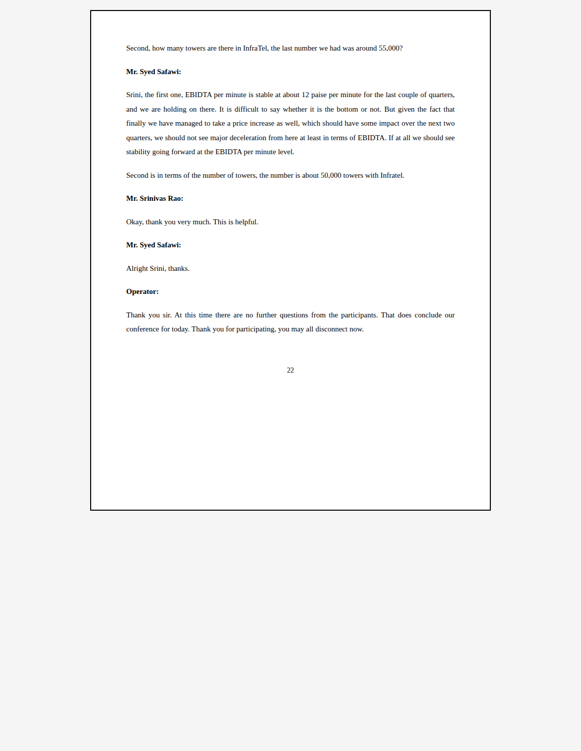Second, how many towers are there in InfraTel, the last number we had was around 55,000?
Mr. Syed Safawi:
Srini, the first one, EBIDTA per minute is stable at about 12 paise per minute for the last couple of quarters, and we are holding on there. It is difficult to say whether it is the bottom or not. But given the fact that finally we have managed to take a price increase as well, which should have some impact over the next two quarters, we should not see major deceleration from here at least in terms of EBIDTA. If at all we should see stability going forward at the EBIDTA per minute level.
Second is in terms of the number of towers, the number is about 50,000 towers with Infratel.
Mr. Srinivas Rao:
Okay, thank you very much. This is helpful.
Mr. Syed Safawi:
Alright Srini, thanks.
Operator:
Thank you sir. At this time there are no further questions from the participants. That does conclude our conference for today. Thank you for participating, you may all disconnect now.
22